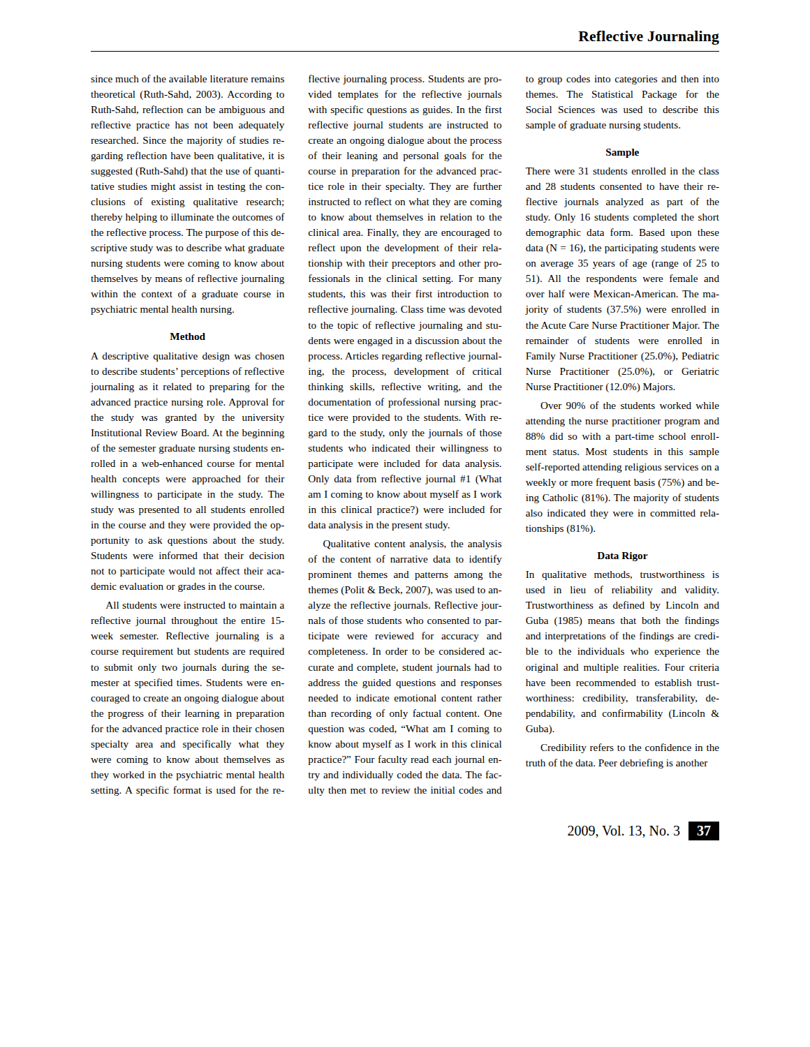Reflective Journaling
since much of the available literature remains theoretical (Ruth-Sahd, 2003). According to Ruth-Sahd, reflection can be ambiguous and reflective practice has not been adequately researched. Since the majority of studies regarding reflection have been qualitative, it is suggested (Ruth-Sahd) that the use of quantitative studies might assist in testing the conclusions of existing qualitative research; thereby helping to illuminate the outcomes of the reflective process. The purpose of this descriptive study was to describe what graduate nursing students were coming to know about themselves by means of reflective journaling within the context of a graduate course in psychiatric mental health nursing.
Method
A descriptive qualitative design was chosen to describe students’ perceptions of reflective journaling as it related to preparing for the advanced practice nursing role. Approval for the study was granted by the university Institutional Review Board. At the beginning of the semester graduate nursing students enrolled in a web-enhanced course for mental health concepts were approached for their willingness to participate in the study. The study was presented to all students enrolled in the course and they were provided the opportunity to ask questions about the study. Students were informed that their decision not to participate would not affect their academic evaluation or grades in the course.
All students were instructed to maintain a reflective journal throughout the entire 15-week semester. Reflective journaling is a course requirement but students are required to submit only two journals during the semester at specified times. Students were encouraged to create an ongoing dialogue about the progress of their learning in preparation for the advanced practice role in their chosen specialty area and specifically what they were coming to know about themselves as they worked in the psychiatric mental health setting. A specific format is used for the reflective journaling process. Students are provided templates for the reflective journals with specific questions as guides. In the first reflective journal students are instructed to create an ongoing dialogue about the process of their leaning and personal goals for the course in preparation for the advanced practice role in their specialty. They are further instructed to reflect on what they are coming to know about themselves in relation to the clinical area. Finally, they are encouraged to reflect upon the development of their relationship with their preceptors and other professionals in the clinical setting. For many students, this was their first introduction to reflective journaling. Class time was devoted to the topic of reflective journaling and students were engaged in a discussion about the process. Articles regarding reflective journaling, the process, development of critical thinking skills, reflective writing, and the documentation of professional nursing practice were provided to the students. With regard to the study, only the journals of those students who indicated their willingness to participate were included for data analysis. Only data from reflective journal #1 (What am I coming to know about myself as I work in this clinical practice?) were included for data analysis in the present study.
Qualitative content analysis, the analysis of the content of narrative data to identify prominent themes and patterns among the themes (Polit & Beck, 2007), was used to analyze the reflective journals. Reflective journals of those students who consented to participate were reviewed for accuracy and completeness. In order to be considered accurate and complete, student journals had to address the guided questions and responses needed to indicate emotional content rather than recording of only factual content. One question was coded, “What am I coming to know about myself as I work in this clinical practice?” Four faculty read each journal entry and individually coded the data. The faculty then met to review the initial codes and to group codes into categories and then into themes. The Statistical Package for the Social Sciences was used to describe this sample of graduate nursing students.
Sample
There were 31 students enrolled in the class and 28 students consented to have their reflective journals analyzed as part of the study. Only 16 students completed the short demographic data form. Based upon these data (N = 16), the participating students were on average 35 years of age (range of 25 to 51). All the respondents were female and over half were Mexican-American. The majority of students (37.5%) were enrolled in the Acute Care Nurse Practitioner Major. The remainder of students were enrolled in Family Nurse Practitioner (25.0%), Pediatric Nurse Practitioner (25.0%), or Geriatric Nurse Practitioner (12.0%) Majors.
Over 90% of the students worked while attending the nurse practitioner program and 88% did so with a part-time school enrollment status. Most students in this sample self-reported attending religious services on a weekly or more frequent basis (75%) and being Catholic (81%). The majority of students also indicated they were in committed relationships (81%).
Data Rigor
In qualitative methods, trustworthiness is used in lieu of reliability and validity. Trustworthiness as defined by Lincoln and Guba (1985) means that both the findings and interpretations of the findings are credible to the individuals who experience the original and multiple realities. Four criteria have been recommended to establish trustworthiness: credibility, transferability, dependability, and confirmability (Lincoln & Guba).
Credibility refers to the confidence in the truth of the data. Peer debriefing is another
2009, Vol. 13, No. 3 37